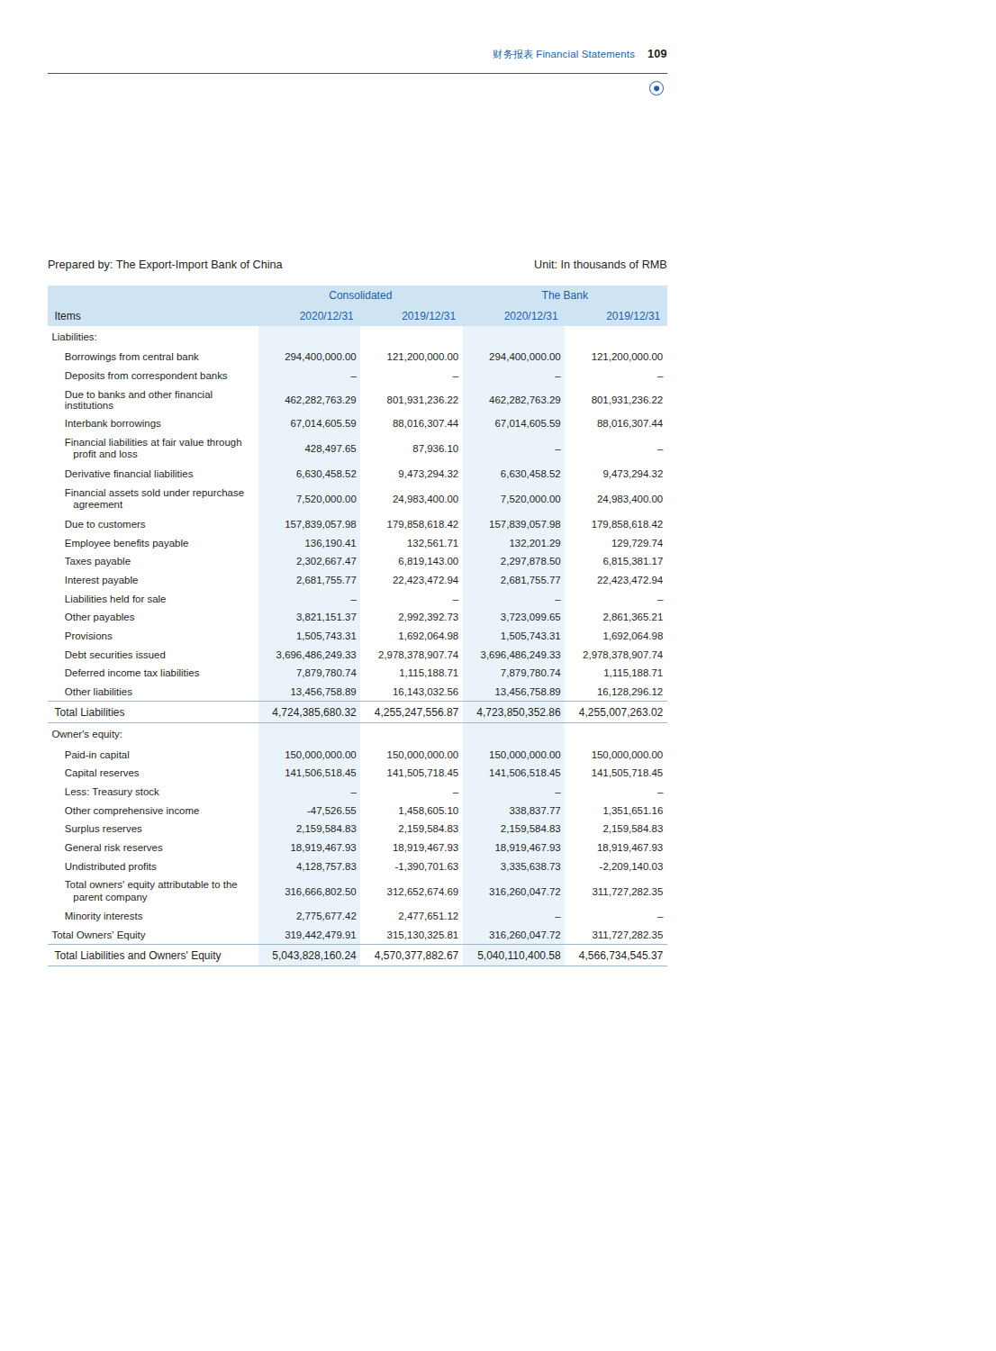财务报表 Financial Statements 109
Prepared by: The Export-Import Bank of China
Unit: In thousands of RMB
| Items | Consolidated | The Bank |
| --- | --- | --- |
| 2020/12/31 | 2019/12/31 | 2020/12/31 | 2019/12/31 |
| Liabilities: | | | | |
| Borrowings from central bank | 294,400,000.00 | 121,200,000.00 | 294,400,000.00 | 121,200,000.00 |
| Deposits from correspondent banks | – | – | – | – |
| Due to banks and other financial institutions | 462,282,763.29 | 801,931,236.22 | 462,282,763.29 | 801,931,236.22 |
| Interbank borrowings | 67,014,605.59 | 88,016,307.44 | 67,014,605.59 | 88,016,307.44 |
| Financial liabilities at fair value through profit and loss | 428,497.65 | 87,936.10 | – | – |
| Derivative financial liabilities | 6,630,458.52 | 9,473,294.32 | 6,630,458.52 | 9,473,294.32 |
| Financial assets sold under repurchase agreement | 7,520,000.00 | 24,983,400.00 | 7,520,000.00 | 24,983,400.00 |
| Due to customers | 157,839,057.98 | 179,858,618.42 | 157,839,057.98 | 179,858,618.42 |
| Employee benefits payable | 136,190.41 | 132,561.71 | 132,201.29 | 129,729.74 |
| Taxes payable | 2,302,667.47 | 6,819,143.00 | 2,297,878.50 | 6,815,381.17 |
| Interest payable | 2,681,755.77 | 22,423,472.94 | 2,681,755.77 | 22,423,472.94 |
| Liabilities held for sale | – | – | – | – |
| Other payables | 3,821,151.37 | 2,992,392.73 | 3,723,099.65 | 2,861,365.21 |
| Provisions | 1,505,743.31 | 1,692,064.98 | 1,505,743.31 | 1,692,064.98 |
| Debt securities issued | 3,696,486,249.33 | 2,978,378,907.74 | 3,696,486,249.33 | 2,978,378,907.74 |
| Deferred income tax liabilities | 7,879,780.74 | 1,115,188.71 | 7,879,780.74 | 1,115,188.71 |
| Other liabilities | 13,456,758.89 | 16,143,032.56 | 13,456,758.89 | 16,128,296.12 |
| Total Liabilities | 4,724,385,680.32 | 4,255,247,556.87 | 4,723,850,352.86 | 4,255,007,263.02 |
| Owner's equity: | | | | |
| Paid-in capital | 150,000,000.00 | 150,000,000.00 | 150,000,000.00 | 150,000,000.00 |
| Capital reserves | 141,506,518.45 | 141,505,718.45 | 141,506,518.45 | 141,505,718.45 |
| Less: Treasury stock | – | – | – | – |
| Other comprehensive income | -47,526.55 | 1,458,605.10 | 338,837.77 | 1,351,651.16 |
| Surplus reserves | 2,159,584.83 | 2,159,584.83 | 2,159,584.83 | 2,159,584.83 |
| General risk reserves | 18,919,467.93 | 18,919,467.93 | 18,919,467.93 | 18,919,467.93 |
| Undistributed profits | 4,128,757.83 | -1,390,701.63 | 3,335,638.73 | -2,209,140.03 |
| Total owners' equity attributable to the parent company | 316,666,802.50 | 312,652,674.69 | 316,260,047.72 | 311,727,282.35 |
| Minority interests | 2,775,677.42 | 2,477,651.12 | – | – |
| Total Owners' Equity | 319,442,479.91 | 315,130,325.81 | 316,260,047.72 | 311,727,282.35 |
| Total Liabilities and Owners' Equity | 5,043,828,160.24 | 4,570,377,882.67 | 5,040,110,400.58 | 4,566,734,545.37 |